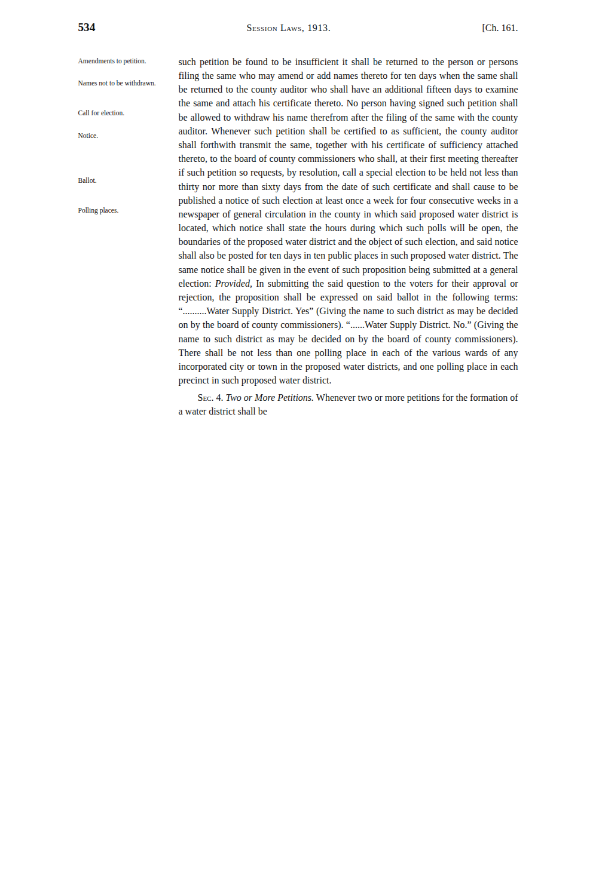534 Session Laws, 1913. [Ch. 161.
Amendments to petition.
Names not to be withdrawn.
Call for election.
Notice.
Ballot.
Polling places.
such petition be found to be insufficient it shall be returned to the person or persons filing the same who may amend or add names thereto for ten days when the same shall be returned to the county auditor who shall have an additional fifteen days to examine the same and attach his certificate thereto. No person having signed such petition shall be allowed to withdraw his name therefrom after the filing of the same with the county auditor. Whenever such petition shall be certified to as sufficient, the county auditor shall forthwith transmit the same, together with his certificate of sufficiency attached thereto, to the board of county commissioners who shall, at their first meeting thereafter if such petition so requests, by resolution, call a special election to be held not less than thirty nor more than sixty days from the date of such certificate and shall cause to be published a notice of such election at least once a week for four consecutive weeks in a newspaper of general circulation in the county in which said proposed water district is located, which notice shall state the hours during which such polls will be open, the boundaries of the proposed water district and the object of such election, and said notice shall also be posted for ten days in ten public places in such proposed water district. The same notice shall be given in the event of such proposition being submitted at a general election: Provided, In submitting the said question to the voters for their approval or rejection, the proposition shall be expressed on said ballot in the following terms: “..........Water Supply District. Yes” (Giving the name to such district as may be decided on by the board of county commissioners). “......Water Supply District. No.” (Giving the name to such district as may be decided on by the board of county commissioners). There shall be not less than one polling place in each of the various wards of any incorporated city or town in the proposed water districts, and one polling place in each precinct in such proposed water district.
Sec. 4. Two or More Petitions. Whenever two or more petitions for the formation of a water district shall be